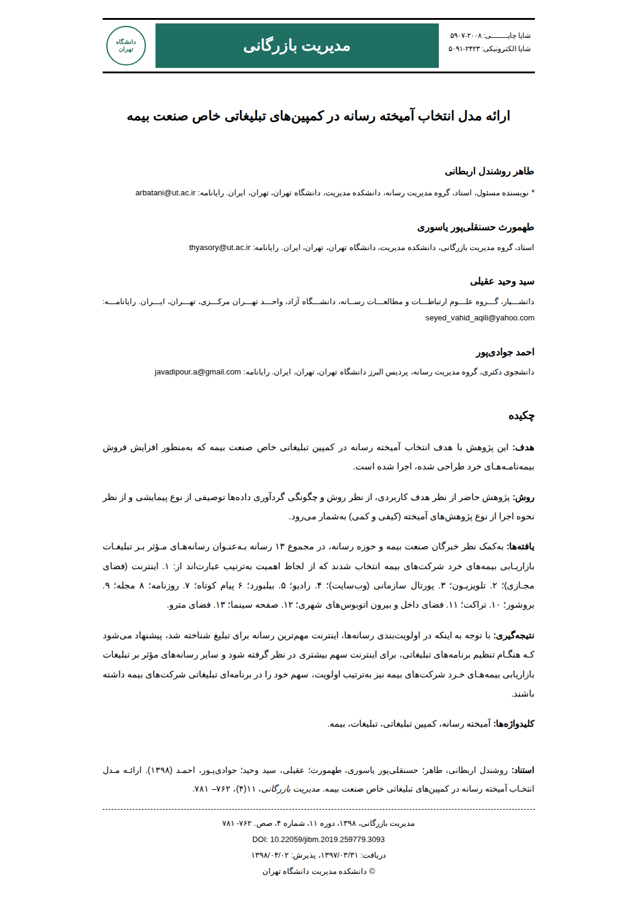شاپا چاپـــــــی: ۲۰۰۸-۵۹۰۷
شاپا الکترونیکی: ۲۴۲۳-۵۰۹۱
مدیریت بازرگانی
دانشگاه
تهران
ارائه مدل انتخاب آمیخته رسانه در کمپین‌های تبلیغاتی خاص صنعت بیمه
طاهر روشندل اربطانی
* نویسنده مسئول، استاد، گروه مدیریت رسانه، دانشکده مدیریت، دانشگاه تهران، تهران، ایران. رایانامه: arbatani@ut.ac.ir
طهمورث حسنقلی‌پور یاسوری
استاد، گروه مدیریت بازرگانی، دانشکده مدیریت، دانشگاه تهران، تهران، ایران. رایانامه: thyasory@ut.ac.ir
سید وحید عقیلی
دانشـــیار، گـــروه علـــوم ارتباطـــات و مطالعـــات رســانه، دانشـــگاه آزاد، واحـــد تهـــران مرکـــزی، تهـــران، ایـــران. رایانامـــه: seyed_vahid_aqili@yahoo.com
احمد جوادی‌پور
دانشجوی دکتری، گروه مدیریت رسانه، پردیس البرز دانشگاه تهران، تهران، ایران. رایانامه: javadipour.a@gmail.com
چکیده
هدف: این پژوهش با هدف انتخاب آمیخته رسانه در کمپین تبلیغاتی خاص صنعت بیمه که به‌منظور افزایش فروش بیمه‌نامـه‌هـای خرد طراحی شده، اجرا شده است.
روش: پژوهش حاضر از نظر هدف کاربردی، از نظر روش و چگونگی گردآوری داده‌ها توصیفی از نوع پیمایشی و از نظر نحوه اجرا از نوع پژوهش‌های آمیخته (کیفی و کمی) به‌شمار می‌رود.
یافته‌ها: به‌کمک نظر خبرگان صنعت بیمه و حوزه رسانه، در مجموع ۱۳ رسانه بـه‌عنـوان رسانه‌هـای مـؤثر بـر تبلیغـات بازاریـابی بیمه‌های خرد شرکت‌های بیمه انتخاب شدند که از لحاظ اهمیت به‌ترتیب عبارت‌اند از: ۱. اینترنت (فضای مجـازی)؛ ۲. تلویزیـون؛ ۳. پورتال سازمانی (وب‌سایت)؛ ۴. رادیو؛ ۵. بیلبورد؛ ۶ پیام کوتاه؛ ۷. روزنامه؛ ۸ مجله؛ ۹. بروشور؛ ۱۰. تراکت؛ ۱۱. فضای داخل و بیرون اتوبوس‌های شهری؛ ۱۲. صفحه سینما؛ ۱۳. فضای مترو.
نتیجه‌گیری: با توجه به اینکه در اولویت‌بندی رسانه‌ها، اینترنت مهم‌ترین رسانه برای تبلیغ شناخته شد، پیشنهاد می‌شود کـه هنگـام تنظیم برنامه‌های تبلیغاتی، برای اینترنت سهم بیشتری در نظر گرفته شود و سایر رسانه‌های مؤثر بر تبلیغات بازاریابی بیمه‌هـای خـرد شرکت‌های بیمه نیز به‌ترتیب اولویت، سهم خود را در برنامه‌ای تبلیغاتی شرکت‌های بیمه داشته باشند.
کلیدواژه‌ها: آمیخته رسانه، کمپین تبلیغاتی، تبلیغات، بیمه.
استناد: روشندل اربطانی، طاهر؛ حسنقلی‌پور یاسوری، طهمورث؛ عقیلی، سید وحید؛ جوادی‌پـور، احمـد (۱۳۹۸). ارائـه مـدل انتخـاب آمیخته رسانه در کمپین‌های تبلیغاتی خاص صنعت بیمه. مدیریت بازرگانی، ۱۱(۴)، ۷۶۲– ۷۸۱.
مدیریت بازرگانی، ۱۳۹۸، دوره ۱۱، شماره ۴، صص. ۷۶۲- ۷۸۱
DOI: 10.22059/jibm.2019.259779.3093
دریافت: ۱۳۹۷/۰۳/۳۱، پذیرش: ۱۳۹۸/۰۴/۰۲
© دانشکده مدیریت دانشگاه تهران